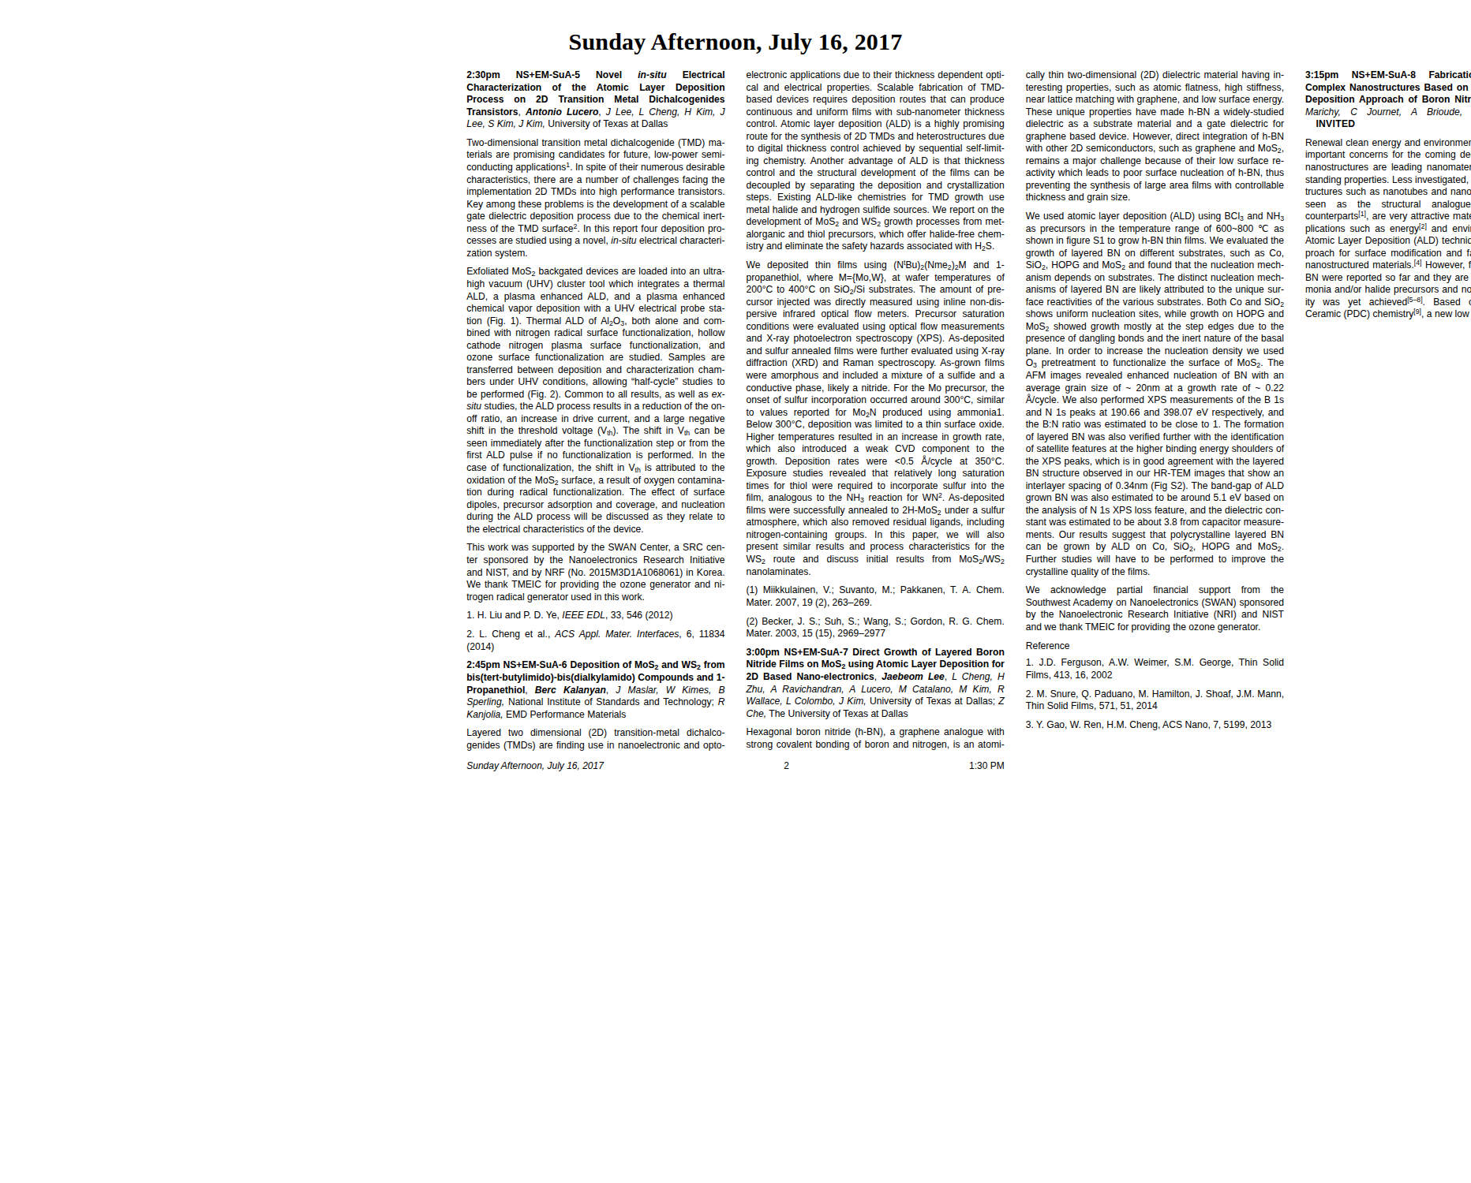Sunday Afternoon, July 16, 2017
2:30pm NS+EM-SuA-5 Novel in-situ Electrical Characterization of the Atomic Layer Deposition Process on 2D Transition Metal Dichalcogenides Transistors, Antonio Lucero, J Lee, L Cheng, H Kim, J Lee, S Kim, J Kim, University of Texas at Dallas
Two-dimensional transition metal dichalcogenide (TMD) materials are promising candidates for future, low-power semiconducting applications1. In spite of their numerous desirable characteristics, there are a number of challenges facing the implementation 2D TMDs into high performance transistors. Key among these problems is the development of a scalable gate dielectric deposition process due to the chemical inertness of the TMD surface2. In this report four deposition processes are studied using a novel, in-situ electrical characterization system.
Exfoliated MoS2 backgated devices are loaded into an ultra-high vacuum (UHV) cluster tool which integrates a thermal ALD, a plasma enhanced ALD, and a plasma enhanced chemical vapor deposition with a UHV electrical probe station (Fig. 1). Thermal ALD of Al2O3, both alone and combined with nitrogen radical surface functionalization, hollow cathode nitrogen plasma surface functionalization, and ozone surface functionalization are studied. Samples are transferred between deposition and characterization chambers under UHV conditions, allowing “half-cycle” studies to be performed (Fig. 2). Common to all results, as well as ex-situ studies, the ALD process results in a reduction of the on-off ratio, an increase in drive current, and a large negative shift in the threshold voltage (Vth). The shift in Vth can be seen immediately after the functionalization step or from the first ALD pulse if no functionalization is performed. In the case of functionalization, the shift in Vth is attributed to the oxidation of the MoS2 surface, a result of oxygen contamination during radical functionalization. The effect of surface dipoles, precursor adsorption and coverage, and nucleation during the ALD process will be discussed as they relate to the electrical characteristics of the device.
This work was supported by the SWAN Center, a SRC center sponsored by the Nanoelectronics Research Initiative and NIST, and by NRF (No. 2015M3D1A1068061) in Korea. We thank TMEIC for providing the ozone generator and nitrogen radical generator used in this work.
1. H. Liu and P. D. Ye, IEEE EDL, 33, 546 (2012)
2. L. Cheng et al., ACS Appl. Mater. Interfaces, 6, 11834 (2014)
2:45pm NS+EM-SuA-6 Deposition of MoS2 and WS2 from bis(tert-butylimido)-bis(dialkylamido) Compounds and 1-Propanethiol, Berc Kalanyan, J Maslar, W Kimes, B Sperling, National Institute of Standards and Technology; R Kanjolia, EMD Performance Materials
Layered two dimensional (2D) transition-metal dichalcogenides (TMDs) are finding use in nanoelectronic and optoelectronic applications due to their thickness dependent optical and electrical properties. Scalable fabrication of TMD-based devices requires deposition routes that can produce continuous and uniform films with sub-nanometer thickness control. Atomic layer deposition (ALD) is a highly promising route for the synthesis of 2D TMDs and heterostructures due to digital thickness control achieved by sequential self-limiting chemistry. Another advantage of ALD is that thickness control and the structural development of the films can be decoupled by separating the deposition and crystallization steps. Existing ALD-like chemistries for TMD growth use metal halide and hydrogen sulfide sources. We report on the development of MoS2 and WS2 growth processes from metalorganic and thiol precursors, which offer halide-free chemistry and eliminate the safety hazards associated with H2S.
We deposited thin films using (NtBu)2(Nme2)2M and 1-propanethiol, where M={Mo,W}, at wafer temperatures of 200°C to 400°C on SiO2/Si substrates. The amount of precursor injected was directly measured using inline non-dispersive infrared optical flow meters. Precursor saturation conditions were evaluated using optical flow measurements and X-ray photoelectron spectroscopy (XPS). As-deposited and sulfur annealed films were further evaluated using X-ray diffraction (XRD) and Raman spectroscopy. As-grown films were amorphous and included a mixture of a sulfide and a conductive phase, likely a nitride. For the Mo precursor, the onset of sulfur incorporation occurred around 300°C, similar to values reported for Mo2N produced using ammonia1. Below 300°C, deposition was limited to a thin surface oxide. Higher temperatures resulted in an increase in growth rate, which also introduced a weak CVD component to the growth. Deposition rates were <0.5 Å/cycle at 350°C. Exposure studies revealed that relatively long saturation times for thiol were required to incorporate sulfur into the film, analogous to the NH3 reaction for WN2. As-deposited films were successfully annealed to 2H-MoS2 under a sulfur atmosphere, which also removed residual ligands, including nitrogen-containing groups. In this paper, we will also present similar results and process characteristics for the WS2 route and discuss initial results from MoS2/WS2 nanolaminates.
(1) Miikkulainen, V.; Suvanto, M.; Pakkanen, T. A. Chem. Mater. 2007, 19 (2), 263–269.
(2) Becker, J. S.; Suh, S.; Wang, S.; Gordon, R. G. Chem. Mater. 2003, 15 (15), 2969–2977
3:00pm NS+EM-SuA-7 Direct Growth of Layered Boron Nitride Films on MoS2 using Atomic Layer Deposition for 2D Based Nano-electronics, Jaebeom Lee, L Cheng, H Zhu, A Ravichandran, A Lucero, M Catalano, M Kim, R Wallace, L Colombo, J Kim, University of Texas at Dallas; Z Che, The University of Texas at Dallas
Hexagonal boron nitride (h-BN), a graphene analogue with strong covalent bonding of boron and nitrogen, is an atomically thin two-dimensional (2D) dielectric material having interesting properties, such as atomic flatness, high stiffness, near lattice matching with graphene, and low surface energy. These unique properties have made h-BN a widely-studied dielectric as a substrate material and a gate dielectric for graphene based device. However, direct integration of h-BN with other 2D semiconductors, such as graphene and MoS2, remains a major challenge because of their low surface reactivity which leads to poor surface nucleation of h-BN, thus preventing the synthesis of large area films with controllable thickness and grain size.
We used atomic layer deposition (ALD) using BCl3 and NH3 as precursors in the temperature range of 600~800 ℃ as shown in figure S1 to grow h-BN thin films. We evaluated the growth of layered BN on different substrates, such as Co, SiO2, HOPG and MoS2 and found that the nucleation mechanism depends on substrates. The distinct nucleation mechanisms of layered BN are likely attributed to the unique surface reactivities of the various substrates. Both Co and SiO2 shows uniform nucleation sites, while growth on HOPG and MoS2 showed growth mostly at the step edges due to the presence of dangling bonds and the inert nature of the basal plane. In order to increase the nucleation density we used O3 pretreatment to functionalize the surface of MoS2. The AFM images revealed enhanced nucleation of BN with an average grain size of ~ 20nm at a growth rate of ~ 0.22 Å/cycle. We also performed XPS measurements of the B 1s and N 1s peaks at 190.66 and 398.07 eV respectively, and the B:N ratio was estimated to be close to 1. The formation of layered BN was also verified further with the identification of satellite features at the higher binding energy shoulders of the XPS peaks, which is in good agreement with the layered BN structure observed in our HR-TEM images that show an interlayer spacing of 0.34nm (Fig S2). The band-gap of ALD grown BN was also estimated to be around 5.1 eV based on the analysis of N 1s XPS loss feature, and the dielectric constant was estimated to be about 3.8 from capacitor measurements. Our results suggest that polycrystalline layered BN can be grown by ALD on Co, SiO2, HOPG and MoS2. Further studies will have to be performed to improve the crystalline quality of the films.
We acknowledge partial financial support from the Southwest Academy on Nanoelectronics (SWAN) sponsored by the Nanoelectronic Research Initiative (NRI) and NIST and we thank TMEIC for providing the ozone generator.
Reference
1. J.D. Ferguson, A.W. Weimer, S.M. George, Thin Solid Films, 413, 16, 2002
2. M. Snure, Q. Paduano, M. Hamilton, J. Shoaf, J.M. Mann, Thin Solid Films, 571, 51, 2014
3. Y. Gao, W. Ren, H.M. Cheng, ACS Nano, 7, 5199, 2013
3:15pm NS+EM-SuA-8 Fabrication of Functional Complex Nanostructures Based on Novel Atomic Layer Deposition Approach of Boron Nitride, Wenjun Hao, C Marichy, C Journet, A Brioude, Univ Lyon, France INVITED
Renewal clean energy and environment are two of the most important concerns for the coming decades. Carbon-based nanostructures are leading nanomaterials due to their outstanding properties. Less investigated, hexagonal BN nanostructures such as nanotubes and nanosheets, which can be seen as the structural analogues to their carbon counterparts[1], are very attractive materials with various applications such as energy[2] and environmental domains[3]. Atomic Layer Deposition (ALD) technique is an effective approach for surface modification and fabrication of complex nanostructured materials.[4] However, few ALD processes of BN were reported so far and they are mostly based on ammonia and/or halide precursors and no high crystalline quality was yet achieved[5–8]. Based on Polymer Derived Ceramic (PDC) chemistry[9], a new low temperature ALD
Sunday Afternoon, July 16, 2017
2
1:30 PM